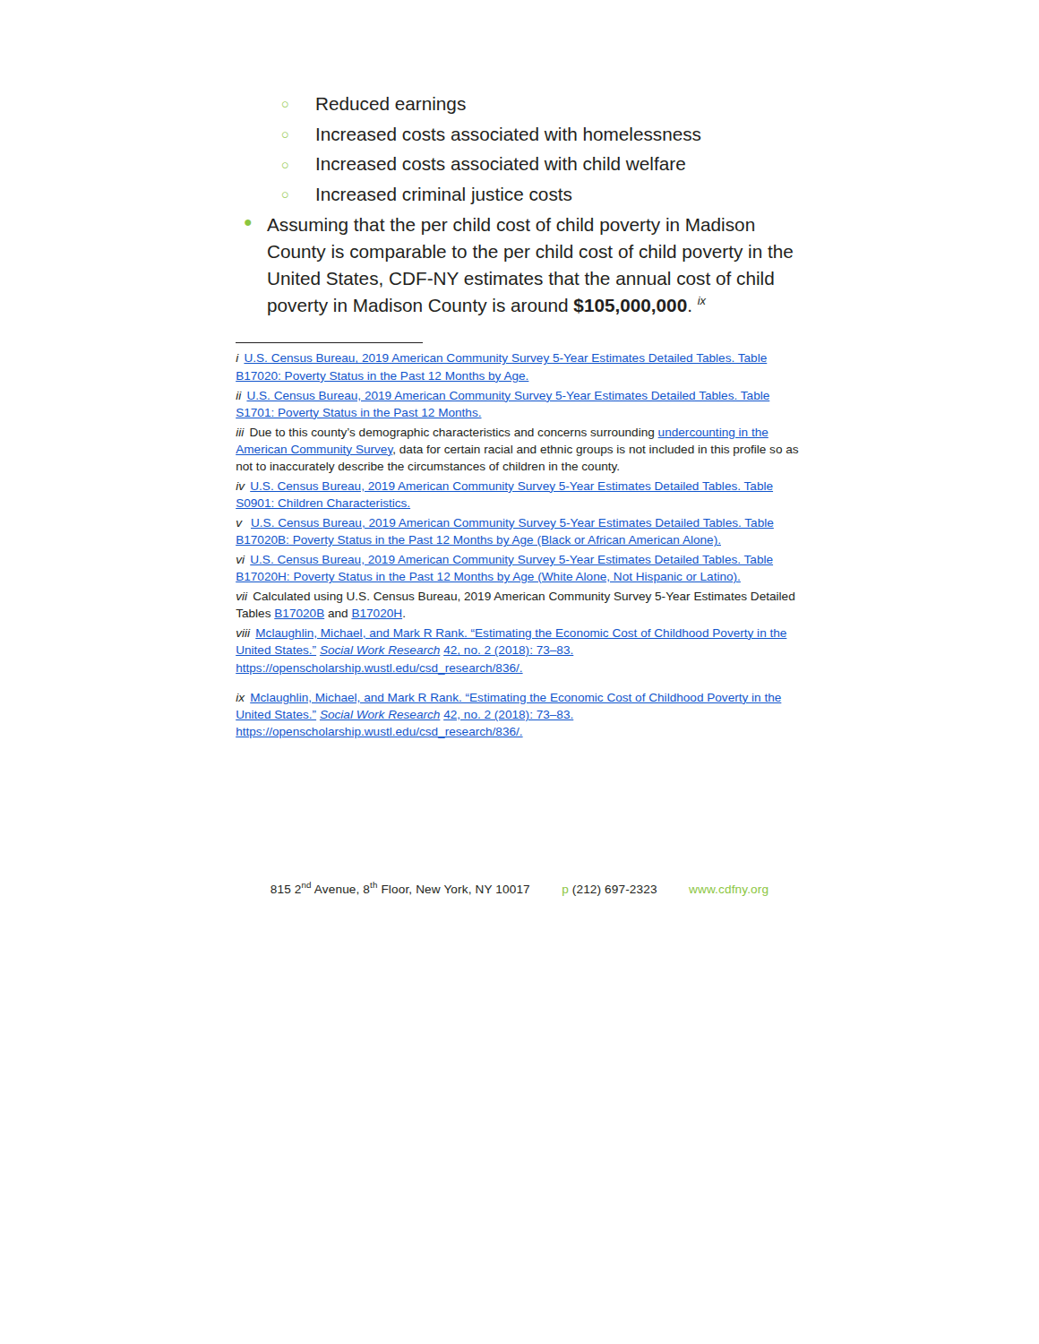Reduced earnings
Increased costs associated with homelessness
Increased costs associated with child welfare
Increased criminal justice costs
Assuming that the per child cost of child poverty in Madison County is comparable to the per child cost of child poverty in the United States, CDF-NY estimates that the annual cost of child poverty in Madison County is around $105,000,000. ix
i U.S. Census Bureau, 2019 American Community Survey 5-Year Estimates Detailed Tables. Table B17020: Poverty Status in the Past 12 Months by Age.
ii U.S. Census Bureau, 2019 American Community Survey 5-Year Estimates Detailed Tables. Table S1701: Poverty Status in the Past 12 Months.
iii Due to this county’s demographic characteristics and concerns surrounding undercounting in the American Community Survey, data for certain racial and ethnic groups is not included in this profile so as not to inaccurately describe the circumstances of children in the county.
iv U.S. Census Bureau, 2019 American Community Survey 5-Year Estimates Detailed Tables. Table S0901: Children Characteristics.
v U.S. Census Bureau, 2019 American Community Survey 5-Year Estimates Detailed Tables. Table B17020B: Poverty Status in the Past 12 Months by Age (Black or African American Alone).
vi U.S. Census Bureau, 2019 American Community Survey 5-Year Estimates Detailed Tables. Table B17020H: Poverty Status in the Past 12 Months by Age (White Alone, Not Hispanic or Latino).
vii Calculated using U.S. Census Bureau, 2019 American Community Survey 5-Year Estimates Detailed Tables B17020B and B17020H.
viii Mclaughlin, Michael, and Mark R Rank. “Estimating the Economic Cost of Childhood Poverty in the United States.” Social Work Research 42, no. 2 (2018): 73–83. https://openscholarship.wustl.edu/csd_research/836/.
ix Mclaughlin, Michael, and Mark R Rank. “Estimating the Economic Cost of Childhood Poverty in the United States.” Social Work Research 42, no. 2 (2018): 73–83. https://openscholarship.wustl.edu/csd_research/836/.
815 2nd Avenue, 8th Floor, New York, NY 10017 p (212) 697-2323 www.cdfny.org